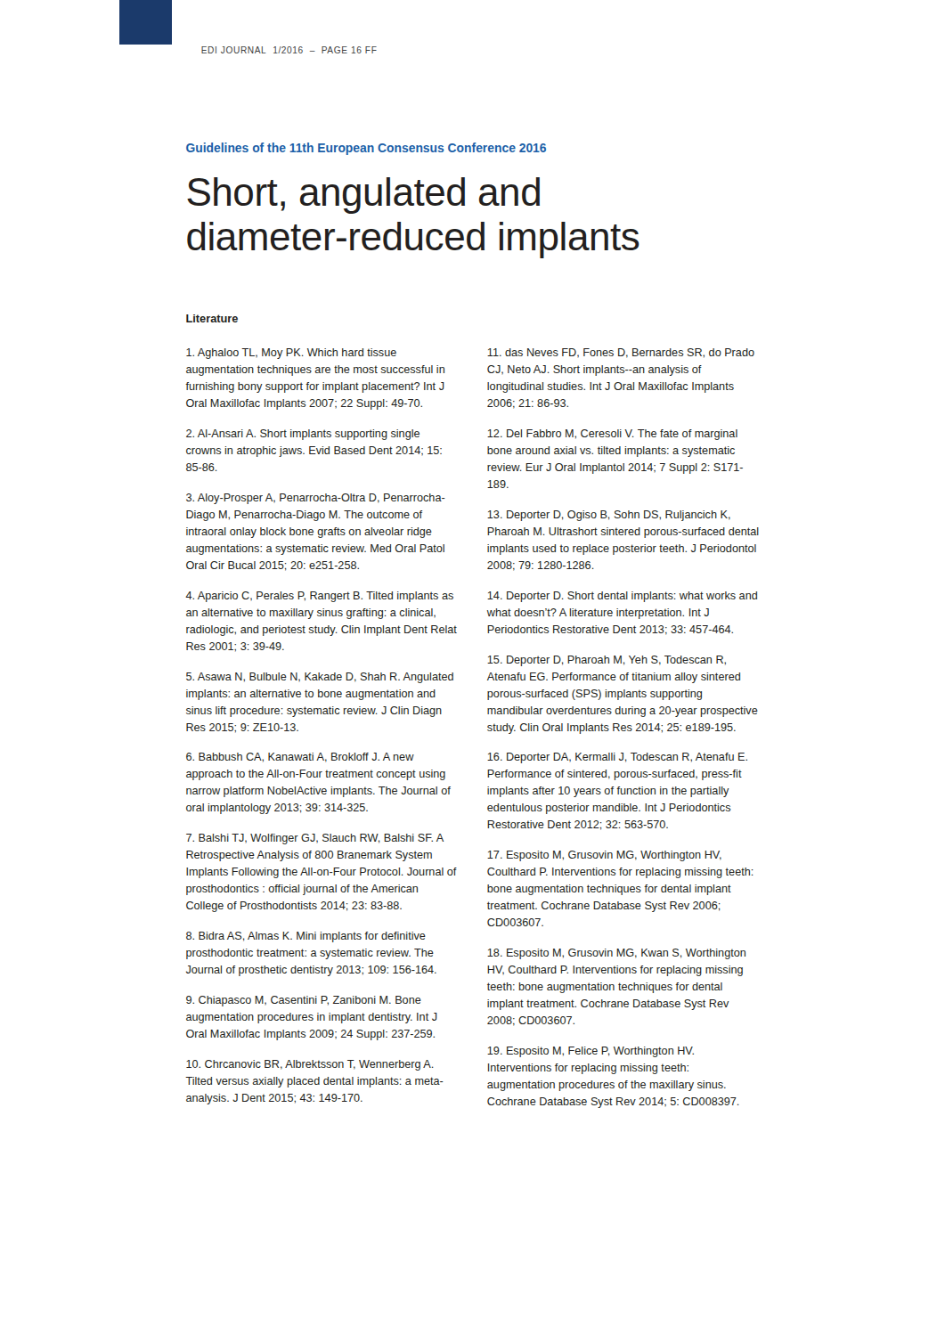EDI Journal 1/2016 – Page 16 ff
Guidelines of the 11th European Consensus Conference 2016
Short, angulated and
diameter-reduced implants
Literature
1. Aghaloo TL, Moy PK. Which hard tissue augmentation techniques are the most successful in furnishing bony support for implant placement? Int J Oral Maxillofac Implants 2007; 22 Suppl: 49-70.
2. Al-Ansari A. Short implants supporting single crowns in atrophic jaws. Evid Based Dent 2014; 15: 85-86.
3. Aloy-Prosper A, Penarrocha-Oltra D, Penarrocha-Diago M, Penarrocha-Diago M. The outcome of intraoral onlay block bone grafts on alveolar ridge augmentations: a systematic review. Med Oral Patol Oral Cir Bucal 2015; 20: e251-258.
4. Aparicio C, Perales P, Rangert B. Tilted implants as an alternative to maxillary sinus grafting: a clinical, radiologic, and periotest study. Clin Implant Dent Relat Res 2001; 3: 39-49.
5. Asawa N, Bulbule N, Kakade D, Shah R. Angulated implants: an alternative to bone augmentation and sinus lift procedure: systematic review. J Clin Diagn Res 2015; 9: ZE10-13.
6. Babbush CA, Kanawati A, Brokloff J. A new approach to the All-on-Four treatment concept using narrow platform NobelActive implants. The Journal of oral implantology 2013; 39: 314-325.
7. Balshi TJ, Wolfinger GJ, Slauch RW, Balshi SF. A Retrospective Analysis of 800 Branemark System Implants Following the All-on-Four Protocol. Journal of prosthodontics : official journal of the American College of Prosthodontists 2014; 23: 83-88.
8. Bidra AS, Almas K. Mini implants for definitive prosthodontic treatment: a systematic review. The Journal of prosthetic dentistry 2013; 109: 156-164.
9. Chiapasco M, Casentini P, Zaniboni M. Bone augmentation procedures in implant dentistry. Int J Oral Maxillofac Implants 2009; 24 Suppl: 237-259.
10. Chrcanovic BR, Albrektsson T, Wennerberg A. Tilted versus axially placed dental implants: a meta-analysis. J Dent 2015; 43: 149-170.
11. das Neves FD, Fones D, Bernardes SR, do Prado CJ, Neto AJ. Short implants--an analysis of longitudinal studies. Int J Oral Maxillofac Implants 2006; 21: 86-93.
12. Del Fabbro M, Ceresoli V. The fate of marginal bone around axial vs. tilted implants: a systematic review. Eur J Oral Implantol 2014; 7 Suppl 2: S171-189.
13. Deporter D, Ogiso B, Sohn DS, Ruljancich K, Pharoah M. Ultrashort sintered porous-surfaced dental implants used to replace posterior teeth. J Periodontol 2008; 79: 1280-1286.
14. Deporter D. Short dental implants: what works and what doesn’t? A literature interpretation. Int J Periodontics Restorative Dent 2013; 33: 457-464.
15. Deporter D, Pharoah M, Yeh S, Todescan R, Atenafu EG. Performance of titanium alloy sintered porous-surfaced (SPS) implants supporting mandibular overdentures during a 20-year prospective study. Clin Oral Implants Res 2014; 25: e189-195.
16. Deporter DA, Kermalli J, Todescan R, Atenafu E. Performance of sintered, porous-surfaced, press-fit implants after 10 years of function in the partially edentulous posterior mandible. Int J Periodontics Restorative Dent 2012; 32: 563-570.
17. Esposito M, Grusovin MG, Worthington HV, Coulthard P. Interventions for replacing missing teeth: bone augmentation techniques for dental implant treatment. Cochrane Database Syst Rev 2006; CD003607.
18. Esposito M, Grusovin MG, Kwan S, Worthington HV, Coulthard P. Interventions for replacing missing teeth: bone augmentation techniques for dental implant treatment. Cochrane Database Syst Rev 2008; CD003607.
19. Esposito M, Felice P, Worthington HV. Interventions for replacing missing teeth: augmentation procedures of the maxillary sinus. Cochrane Database Syst Rev 2014; 5: CD008397.